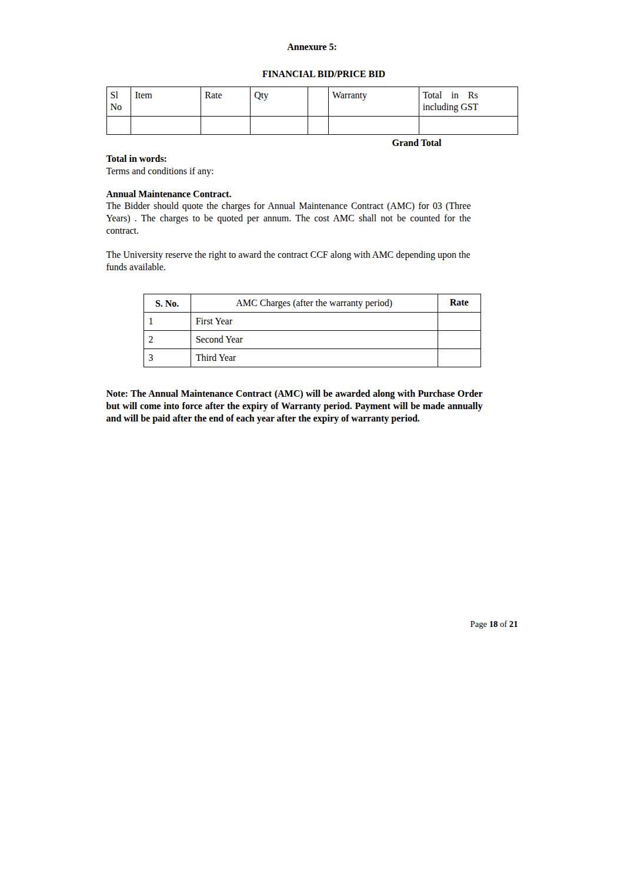Annexure 5:
FINANCIAL BID/PRICE BID
| Sl No | Item | Rate | Qty | | Warranty | Total in Rs including GST |
Grand Total
Total in words:
Terms and conditions if any:
Annual Maintenance Contract.
The Bidder should quote the charges for Annual Maintenance Contract (AMC) for 03 (Three Years) . The charges to be quoted per annum. The cost AMC shall not be counted for the contract.
The University reserve the right to award the contract CCF along with AMC depending upon the funds available.
| S. No. | AMC Charges (after the warranty period) | Rate |
| 1 | First Year | |
| 2 | Second Year | |
| 3 | Third Year | |
Note: The Annual Maintenance Contract (AMC) will be awarded along with Purchase Order but will come into force after the expiry of Warranty period. Payment will be made annually and will be paid after the end of each year after the expiry of warranty period.
Page 18 of 21